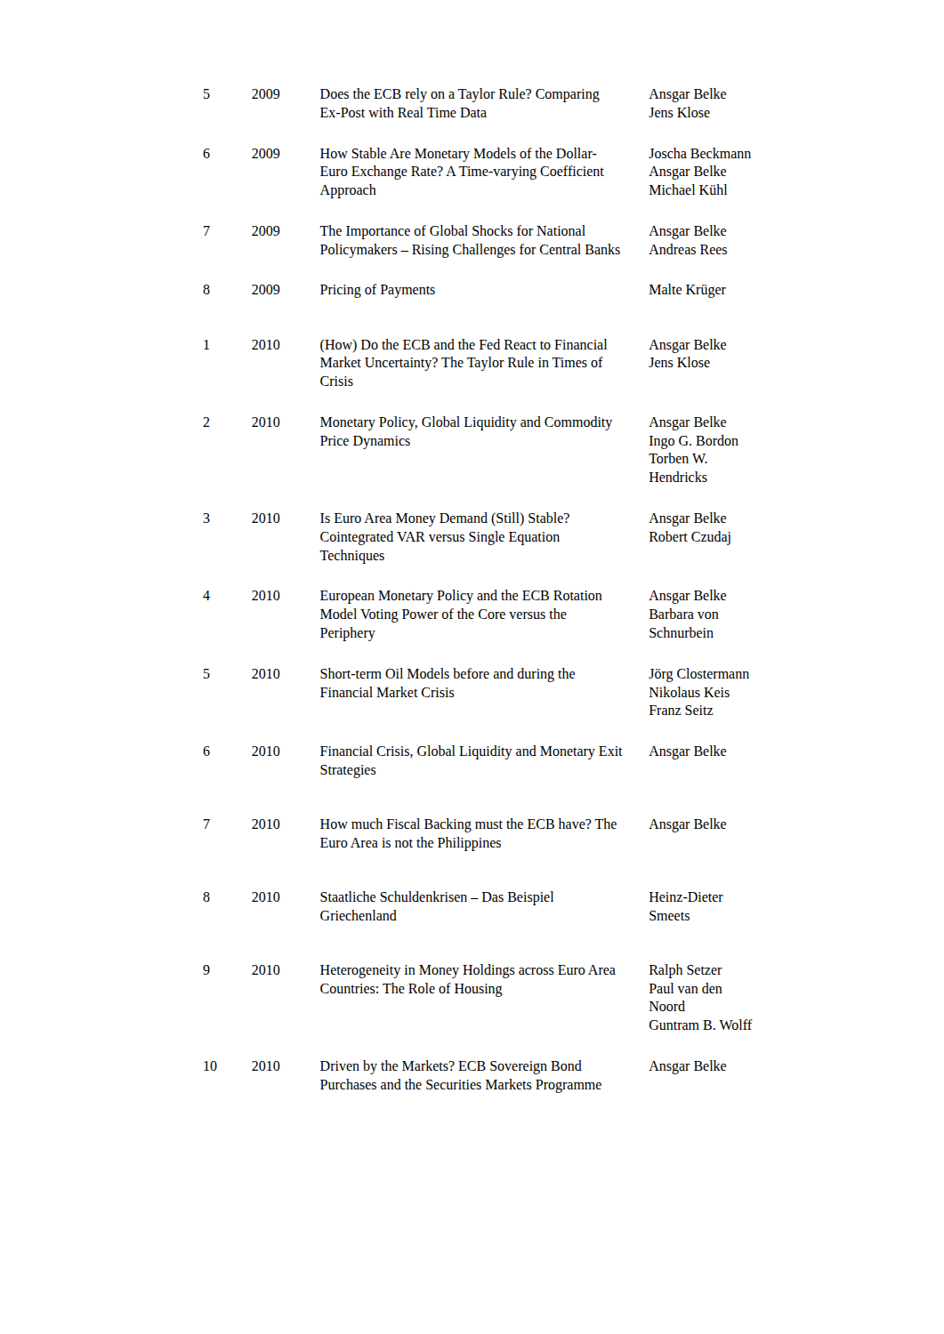| 5 | 2009 | Does the ECB rely on a Taylor Rule? Comparing Ex-Post with Real Time Data | Ansgar Belke Jens Klose |
| 6 | 2009 | How Stable Are Monetary Models of the Dollar-Euro Exchange Rate? A Time-varying Coefficient Approach | Joscha Beckmann Ansgar Belke Michael Kühl |
| 7 | 2009 | The Importance of Global Shocks for National Policymakers – Rising Challenges for Central Banks | Ansgar Belke Andreas Rees |
| 8 | 2009 | Pricing of Payments | Malte Krüger |
| 1 | 2010 | (How) Do the ECB and the Fed React to Financial Market Uncertainty? The Taylor Rule in Times of Crisis | Ansgar Belke Jens Klose |
| 2 | 2010 | Monetary Policy, Global Liquidity and Commodity Price Dynamics | Ansgar Belke Ingo G. Bordon Torben W. Hendricks |
| 3 | 2010 | Is Euro Area Money Demand (Still) Stable? Cointegrated VAR versus Single Equation Techniques | Ansgar Belke Robert Czudaj |
| 4 | 2010 | European Monetary Policy and the ECB Rotation Model Voting Power of the Core versus the Periphery | Ansgar Belke Barbara von Schnurbein |
| 5 | 2010 | Short-term Oil Models before and during the Financial Market Crisis | Jörg Clostermann Nikolaus Keis Franz Seitz |
| 6 | 2010 | Financial Crisis, Global Liquidity and Monetary Exit Strategies | Ansgar Belke |
| 7 | 2010 | How much Fiscal Backing must the ECB have? The Euro Area is not the Philippines | Ansgar Belke |
| 8 | 2010 | Staatliche Schuldenkrisen – Das Beispiel Griechenland | Heinz-Dieter Smeets |
| 9 | 2010 | Heterogeneity in Money Holdings across Euro Area Countries: The Role of Housing | Ralph Setzer Paul van den Noord Guntram B. Wolff |
| 10 | 2010 | Driven by the Markets? ECB Sovereign Bond Purchases and the Securities Markets Programme | Ansgar Belke |